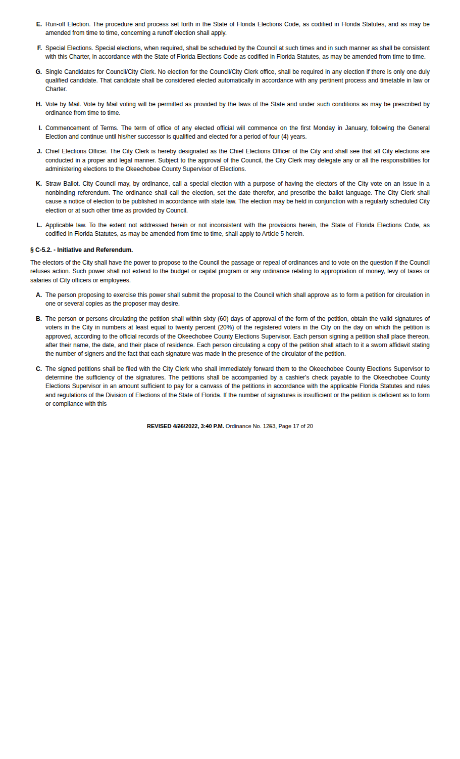Run-off Election. The procedure and process set forth in the State of Florida Elections Code, as codified in Florida Statutes, and as may be amended from time to time, concerning a runoff election shall apply.
Special Elections. Special elections, when required, shall be scheduled by the Council at such times and in such manner as shall be consistent with this Charter, in accordance with the State of Florida Elections Code as codified in Florida Statutes, as may be amended from time to time.
Single Candidates for Council/City Clerk. No election for the Council/City Clerk office, shall be required in any election if there is only one duly qualified candidate. That candidate shall be considered elected automatically in accordance with any pertinent process and timetable in law or Charter.
Vote by Mail. Vote by Mail voting will be permitted as provided by the laws of the State and under such conditions as may be prescribed by ordinance from time to time.
Commencement of Terms. The term of office of any elected official will commence on the first Monday in January, following the General Election and continue until his/her successor is qualified and elected for a period of four (4) years.
Chief Elections Officer. The City Clerk is hereby designated as the Chief Elections Officer of the City and shall see that all City elections are conducted in a proper and legal manner. Subject to the approval of the Council, the City Clerk may delegate any or all the responsibilities for administering elections to the Okeechobee County Supervisor of Elections.
Straw Ballot. City Council may, by ordinance, call a special election with a purpose of having the electors of the City vote on an issue in a nonbinding referendum. The ordinance shall call the election, set the date therefor, and prescribe the ballot language. The City Clerk shall cause a notice of election to be published in accordance with state law. The election may be held in conjunction with a regularly scheduled City election or at such other time as provided by Council.
Applicable law. To the extent not addressed herein or not inconsistent with the provisions herein, the State of Florida Elections Code, as codified in Florida Statutes, as may be amended from time to time, shall apply to Article 5 herein.
§ C-5.2. - Initiative and Referendum.
The electors of the City shall have the power to propose to the Council the passage or repeal of ordinances and to vote on the question if the Council refuses action. Such power shall not extend to the budget or capital program or any ordinance relating to appropriation of money, levy of taxes or salaries of City officers or employees.
The person proposing to exercise this power shall submit the proposal to the Council which shall approve as to form a petition for circulation in one or several copies as the proposer may desire.
The person or persons circulating the petition shall within sixty (60) days of approval of the form of the petition, obtain the valid signatures of voters in the City in numbers at least equal to twenty percent (20%) of the registered voters in the City on the day on which the petition is approved, according to the official records of the Okeechobee County Elections Supervisor. Each person signing a petition shall place thereon, after their name, the date, and their place of residence. Each person circulating a copy of the petition shall attach to it a sworn affidavit stating the number of signers and the fact that each signature was made in the presence of the circulator of the petition.
The signed petitions shall be filed with the City Clerk who shall immediately forward them to the Okeechobee County Elections Supervisor to determine the sufficiency of the signatures. The petitions shall be accompanied by a cashier's check payable to the Okeechobee County Elections Supervisor in an amount sufficient to pay for a canvass of the petitions in accordance with the applicable Florida Statutes and rules and regulations of the Division of Elections of the State of Florida. If the number of signatures is insufficient or the petition is deficient as to form or compliance with this
REVISED 4/26/2022, 3:40 P.M. Ordinance No. 1253, Page 17 of 20